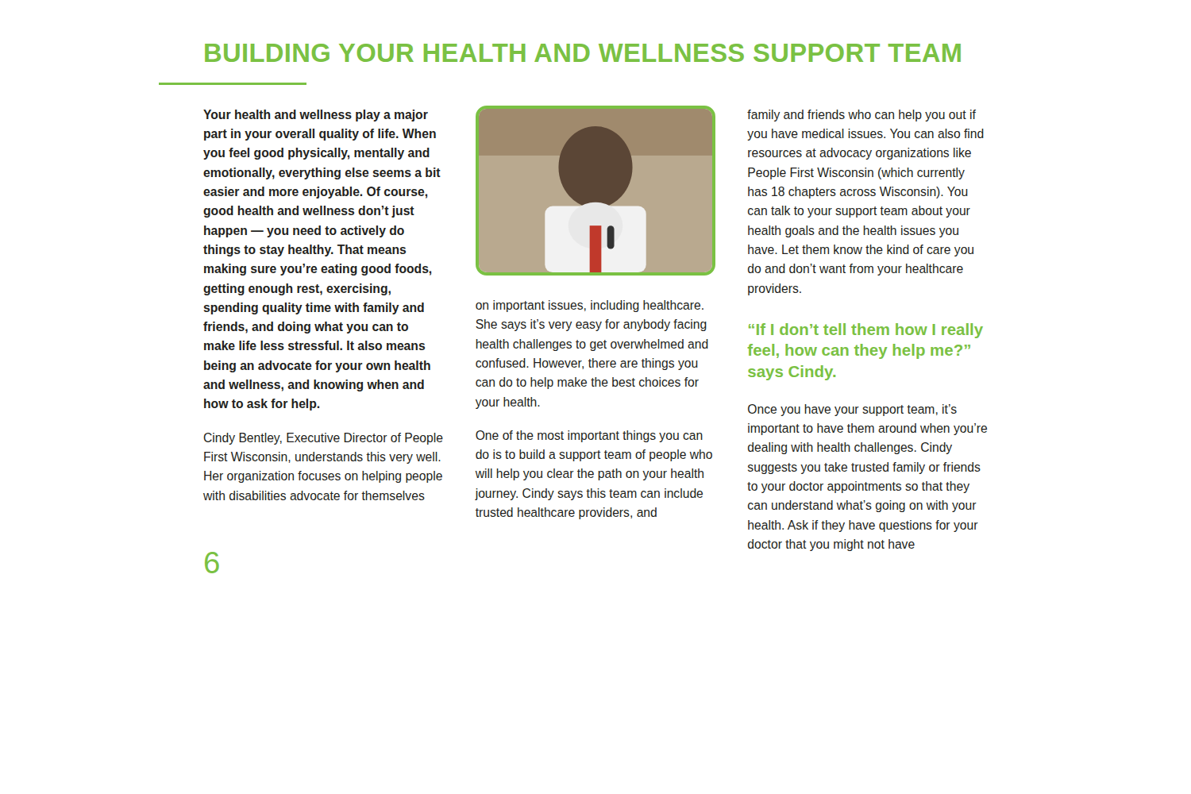Building Your Health and Wellness Support Team
Your health and wellness play a major part in your overall quality of life. When you feel good physically, mentally and emotionally, everything else seems a bit easier and more enjoyable. Of course, good health and wellness don’t just happen — you need to actively do things to stay healthy. That means making sure you’re eating good foods, getting enough rest, exercising, spending quality time with family and friends, and doing what you can to make life less stressful. It also means being an advocate for your own health and wellness, and knowing when and how to ask for help.
Cindy Bentley, Executive Director of People First Wisconsin, understands this very well. Her organization focuses on helping people with disabilities advocate for themselves
on important issues, including healthcare. She says it’s very easy for anybody facing health challenges to get overwhelmed and confused. However, there are things you can do to help make the best choices for your health.
One of the most important things you can do is to build a support team of people who will help you clear the path on your health journey. Cindy says this team can include trusted healthcare providers, and
family and friends who can help you out if you have medical issues. You can also find resources at advocacy organizations like People First Wisconsin (which currently has 18 chapters across Wisconsin). You can talk to your support team about your health goals and the health issues you have. Let them know the kind of care you do and don’t want from your healthcare providers.
“If I don’t tell them how I really feel, how can they help me?” says Cindy.
Once you have your support team, it’s important to have them around when you’re dealing with health challenges. Cindy suggests you take trusted family or friends to your doctor appointments so that they can understand what’s going on with your health. Ask if they have questions for your doctor that you might not have
6